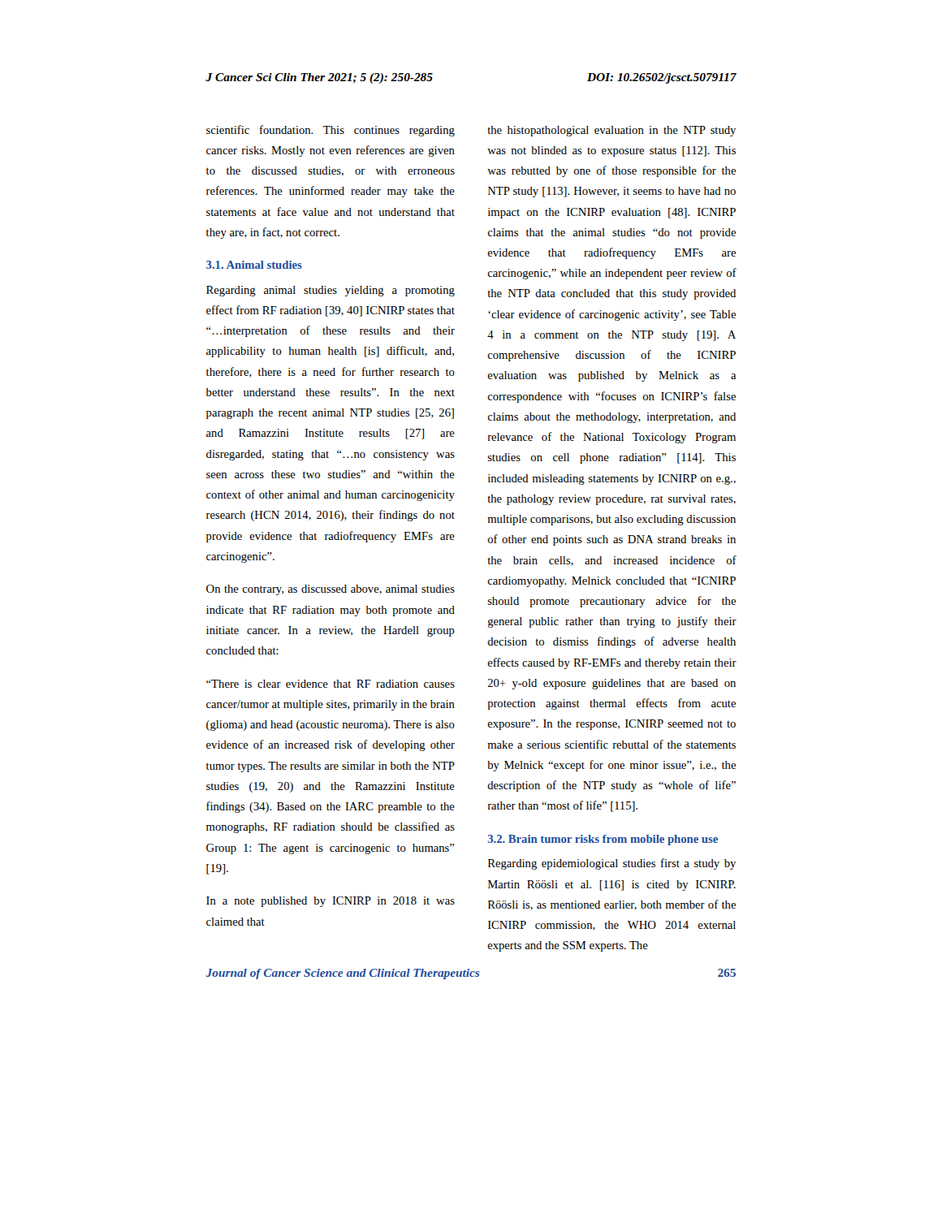J Cancer Sci Clin Ther 2021; 5 (2): 250-285
DOI: 10.26502/jcsct.5079117
scientific foundation. This continues regarding cancer risks. Mostly not even references are given to the discussed studies, or with erroneous references. The uninformed reader may take the statements at face value and not understand that they are, in fact, not correct.
3.1. Animal studies
Regarding animal studies yielding a promoting effect from RF radiation [39, 40] ICNIRP states that “…interpretation of these results and their applicability to human health [is] difficult, and, therefore, there is a need for further research to better understand these results”. In the next paragraph the recent animal NTP studies [25, 26] and Ramazzini Institute results [27] are disregarded, stating that “…no consistency was seen across these two studies” and “within the context of other animal and human carcinogenicity research (HCN 2014, 2016), their findings do not provide evidence that radiofrequency EMFs are carcinogenic”.
On the contrary, as discussed above, animal studies indicate that RF radiation may both promote and initiate cancer. In a review, the Hardell group concluded that:
“There is clear evidence that RF radiation causes cancer/tumor at multiple sites, primarily in the brain (glioma) and head (acoustic neuroma). There is also evidence of an increased risk of developing other tumor types. The results are similar in both the NTP studies (19, 20) and the Ramazzini Institute findings (34). Based on the IARC preamble to the monographs, RF radiation should be classified as Group 1: The agent is carcinogenic to humans” [19].
In a note published by ICNIRP in 2018 it was claimed that
the histopathological evaluation in the NTP study was not blinded as to exposure status [112]. This was rebutted by one of those responsible for the NTP study [113]. However, it seems to have had no impact on the ICNIRP evaluation [48]. ICNIRP claims that the animal studies “do not provide evidence that radiofrequency EMFs are carcinogenic,” while an independent peer review of the NTP data concluded that this study provided ‘clear evidence of carcinogenic activity’, see Table 4 in a comment on the NTP study [19]. A comprehensive discussion of the ICNIRP evaluation was published by Melnick as a correspondence with “focuses on ICNIRP’s false claims about the methodology, interpretation, and relevance of the National Toxicology Program studies on cell phone radiation” [114]. This included misleading statements by ICNIRP on e.g., the pathology review procedure, rat survival rates, multiple comparisons, but also excluding discussion of other end points such as DNA strand breaks in the brain cells, and increased incidence of cardiomyopathy. Melnick concluded that “ICNIRP should promote precautionary advice for the general public rather than trying to justify their decision to dismiss findings of adverse health effects caused by RF-EMFs and thereby retain their 20+ y-old exposure guidelines that are based on protection against thermal effects from acute exposure”. In the response, ICNIRP seemed not to make a serious scientific rebuttal of the statements by Melnick “except for one minor issue”, i.e., the description of the NTP study as “whole of life” rather than “most of life” [115].
3.2. Brain tumor risks from mobile phone use
Regarding epidemiological studies first a study by Martin Röösli et al. [116] is cited by ICNIRP. Röösli is, as mentioned earlier, both member of the ICNIRP commission, the WHO 2014 external experts and the SSM experts. The
Journal of Cancer Science and Clinical Therapeutics
265